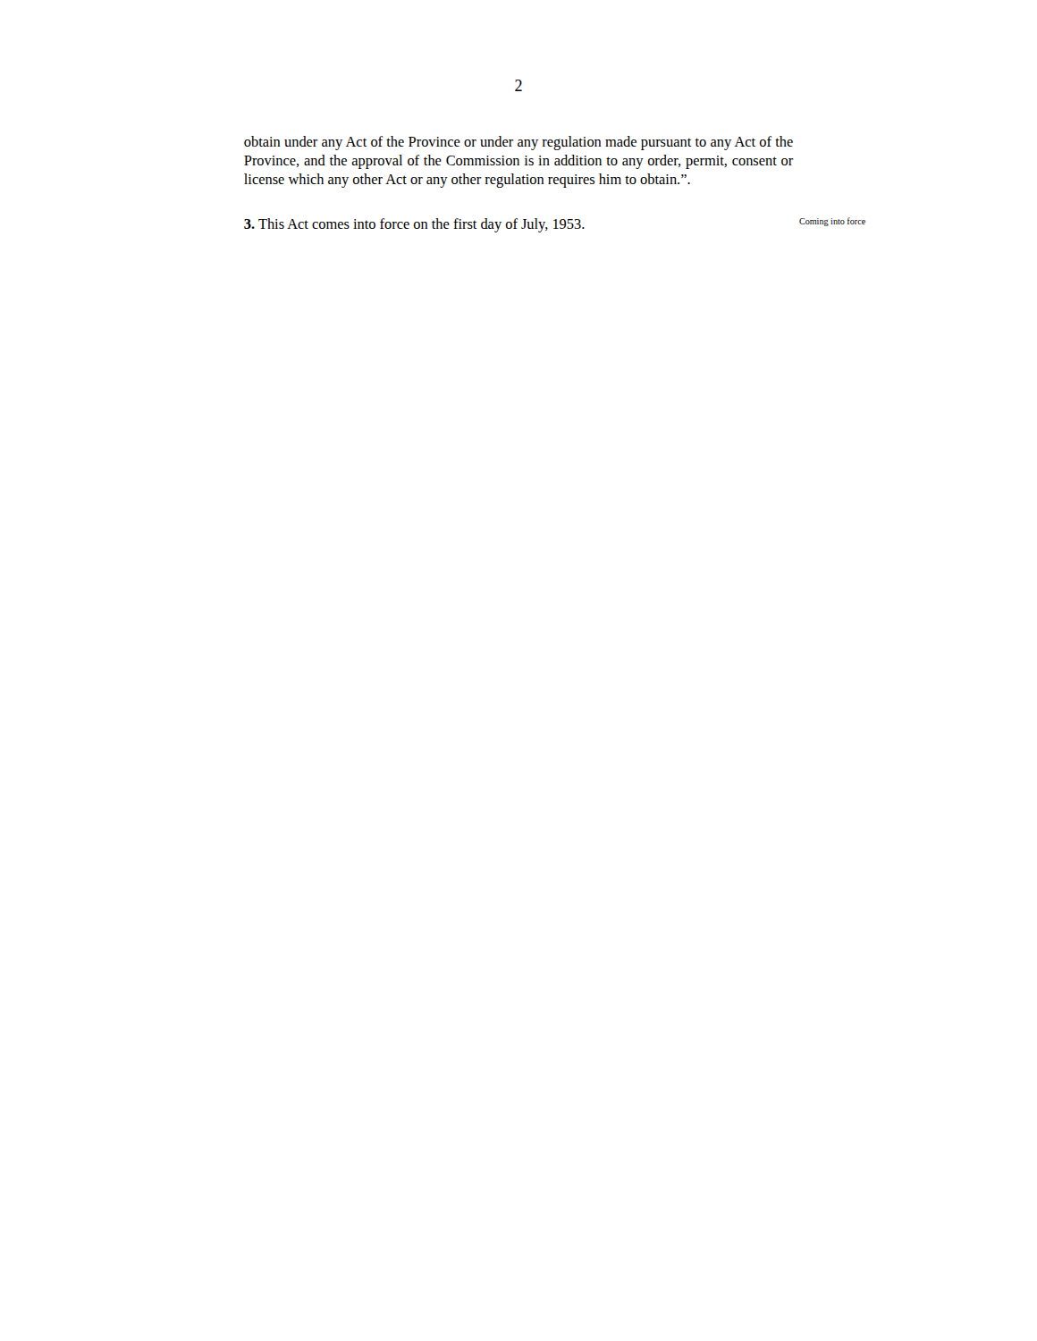2
obtain under any Act of the Province or under any regula­tion made pursuant to any Act of the Province, and the approval of the Commission is in addition to any order, permit, consent or license which any other Act or any other regulation requires him to obtain.”.
3. This Act comes into force on the first day of July, 1953.
Coming into force